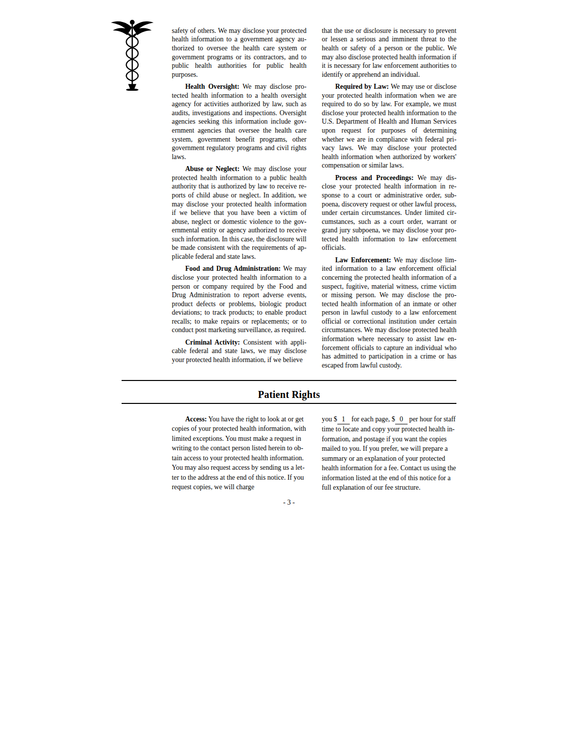safety of others. We may disclose your protected health information to a government agency authorized to oversee the health care system or government programs or its contractors, and to public health authorities for public health purposes.
Health Oversight: We may disclose protected health information to a health oversight agency for activities authorized by law, such as audits, investigations and inspections. Oversight agencies seeking this information include government agencies that oversee the health care system, government benefit programs, other government regulatory programs and civil rights laws.
Abuse or Neglect: We may disclose your protected health information to a public health authority that is authorized by law to receive reports of child abuse or neglect. In addition, we may disclose your protected health information if we believe that you have been a victim of abuse, neglect or domestic violence to the governmental entity or agency authorized to receive such information. In this case, the disclosure will be made consistent with the requirements of applicable federal and state laws.
Food and Drug Administration: We may disclose your protected health information to a person or company required by the Food and Drug Administration to report adverse events, product defects or problems, biologic product deviations; to track products; to enable product recalls; to make repairs or replacements; or to conduct post marketing surveillance, as required.
Criminal Activity: Consistent with applicable federal and state laws, we may disclose your protected health information, if we believe
that the use or disclosure is necessary to prevent or lessen a serious and imminent threat to the health or safety of a person or the public. We may also disclose protected health information if it is necessary for law enforcement authorities to identify or apprehend an individual.
Required by Law: We may use or disclose your protected health information when we are required to do so by law. For example, we must disclose your protected health information to the U.S. Department of Health and Human Services upon request for purposes of determining whether we are in compliance with federal privacy laws. We may disclose your protected health information when authorized by workers' compensation or similar laws.
Process and Proceedings: We may disclose your protected health information in response to a court or administrative order, subpoena, discovery request or other lawful process, under certain circumstances. Under limited circumstances, such as a court order, warrant or grand jury subpoena, we may disclose your protected health information to law enforcement officials.
Law Enforcement: We may disclose limited information to a law enforcement official concerning the protected health information of a suspect, fugitive, material witness, crime victim or missing person. We may disclose the protected health information of an inmate or other person in lawful custody to a law enforcement official or correctional institution under certain circumstances. We may disclose protected health information where necessary to assist law enforcement officials to capture an individual who has admitted to participation in a crime or has escaped from lawful custody.
Patient Rights
Access: You have the right to look at or get copies of your protected health information, with limited exceptions. You must make a request in writing to the contact person listed herein to obtain access to your protected health information. You may also request access by sending us a letter to the address at the end of this notice. If you request copies, we will charge
you $1 for each page, $0 per hour for staff time to locate and copy your protected health information, and postage if you want the copies mailed to you. If you prefer, we will prepare a summary or an explanation of your protected health information for a fee. Contact us using the information listed at the end of this notice for a full explanation of our fee structure.
- 3 -